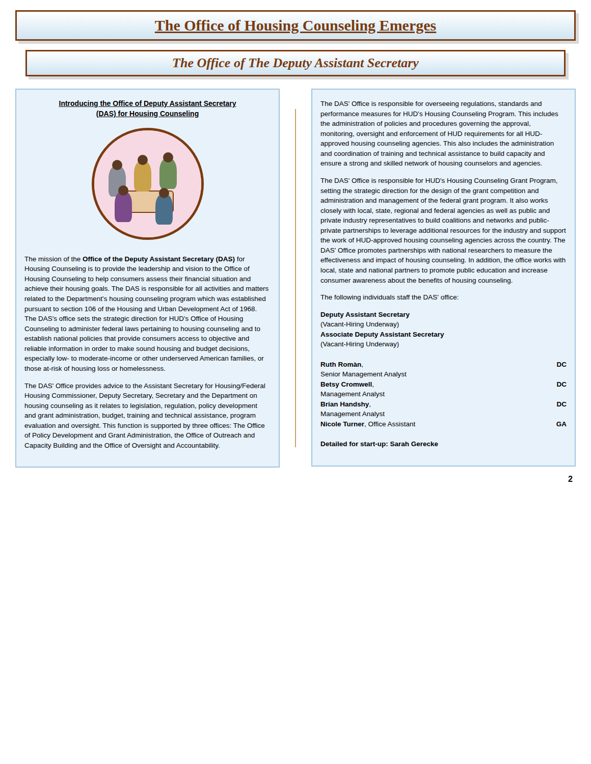The Office of Housing Counseling Emerges
The Office of The Deputy Assistant Secretary
Introducing the Office of Deputy Assistant Secretary
(DAS) for Housing Counseling
The mission of the Office of the Deputy Assistant Secretary (DAS) for Housing Counseling is to provide the leadership and vision to the Office of Housing Counseling to help consumers assess their financial situation and achieve their housing goals. The DAS is responsible for all activities and matters related to the Department's housing counseling program which was established pursuant to section 106 of the Housing and Urban Development Act of 1968. The DAS's office sets the strategic direction for HUD's Office of Housing Counseling to administer federal laws pertaining to housing counseling and to establish national policies that provide consumers access to objective and reliable information in order to make sound housing and budget decisions, especially low- to moderate-income or other underserved American families, or those at-risk of housing loss or homelessness.
The DAS' Office provides advice to the Assistant Secretary for Housing/Federal Housing Commissioner, Deputy Secretary, Secretary and the Department on housing counseling as it relates to legislation, regulation, policy development and grant administration, budget, training and technical assistance, program evaluation and oversight. This function is supported by three offices: The Office of Policy Development and Grant Administration, the Office of Outreach and Capacity Building and the Office of Oversight and Accountability.
The DAS' Office is responsible for overseeing regulations, standards and performance measures for HUD's Housing Counseling Program. This includes the administration of policies and procedures governing the approval, monitoring, oversight and enforcement of HUD requirements for all HUD-approved housing counseling agencies. This also includes the administration and coordination of training and technical assistance to build capacity and ensure a strong and skilled network of housing counselors and agencies.
The DAS' Office is responsible for HUD's Housing Counseling Grant Program, setting the strategic direction for the design of the grant competition and administration and management of the federal grant program. It also works closely with local, state, regional and federal agencies as well as public and private industry representatives to build coalitions and networks and public-private partnerships to leverage additional resources for the industry and support the work of HUD-approved housing counseling agencies across the country. The DAS' Office promotes partnerships with national researchers to measure the effectiveness and impact of housing counseling. In addition, the office works with local, state and national partners to promote public education and increase consumer awareness about the benefits of housing counseling.
The following individuals staff the DAS' office:
Deputy Assistant Secretary
(Vacant-Hiring Underway)
Associate Deputy Assistant Secretary
(Vacant-Hiring Underway)
Ruth Romàn, DC
Senior Management Analyst
Betsy Cromwell, DC
Management Analyst
Brian Handshy, DC
Management Analyst
Nicole Turner, Office Assistant GA
Detailed for start-up: Sarah Gerecke
2